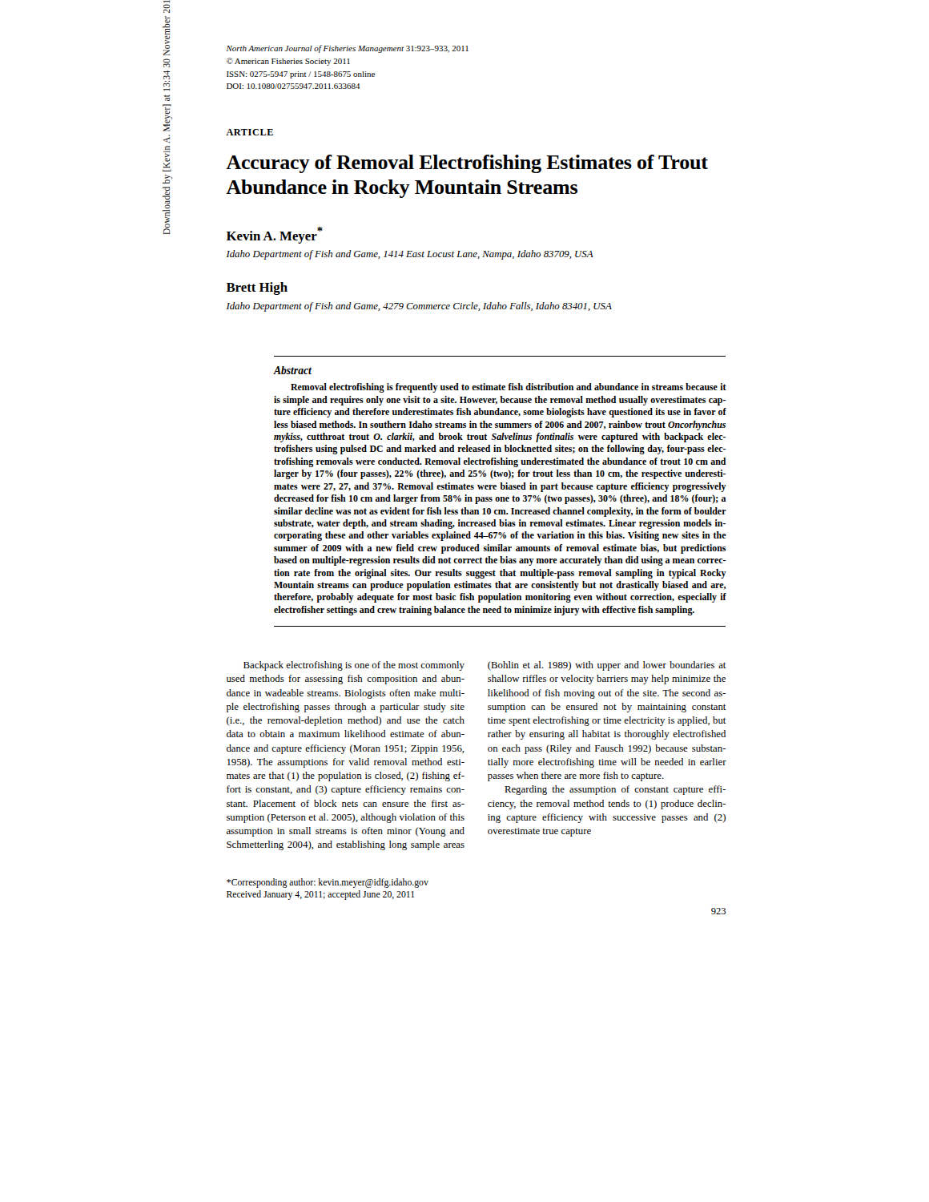Downloaded by [Kevin A. Meyer] at 13:34 30 November 2011
North American Journal of Fisheries Management 31:923–933, 2011
© American Fisheries Society 2011
ISSN: 0275-5947 print / 1548-8675 online
DOI: 10.1080/02755947.2011.633684
ARTICLE
Accuracy of Removal Electrofishing Estimates of Trout
Abundance in Rocky Mountain Streams
Kevin A. Meyer*
Idaho Department of Fish and Game, 1414 East Locust Lane, Nampa, Idaho 83709, USA
Brett High
Idaho Department of Fish and Game, 4279 Commerce Circle, Idaho Falls, Idaho 83401, USA
Abstract
Removal electrofishing is frequently used to estimate fish distribution and abundance in streams because it is simple and requires only one visit to a site. However, because the removal method usually overestimates capture efficiency and therefore underestimates fish abundance, some biologists have questioned its use in favor of less biased methods. In southern Idaho streams in the summers of 2006 and 2007, rainbow trout Oncorhynchus mykiss, cutthroat trout O. clarkii, and brook trout Salvelinus fontinalis were captured with backpack electrofishers using pulsed DC and marked and released in blocknetted sites; on the following day, four-pass electrofishing removals were conducted. Removal electrofishing underestimated the abundance of trout 10 cm and larger by 17% (four passes), 22% (three), and 25% (two); for trout less than 10 cm, the respective underestimates were 27, 27, and 37%. Removal estimates were biased in part because capture efficiency progressively decreased for fish 10 cm and larger from 58% in pass one to 37% (two passes), 30% (three), and 18% (four); a similar decline was not as evident for fish less than 10 cm. Increased channel complexity, in the form of boulder substrate, water depth, and stream shading, increased bias in removal estimates. Linear regression models incorporating these and other variables explained 44–67% of the variation in this bias. Visiting new sites in the summer of 2009 with a new field crew produced similar amounts of removal estimate bias, but predictions based on multiple-regression results did not correct the bias any more accurately than did using a mean correction rate from the original sites. Our results suggest that multiple-pass removal sampling in typical Rocky Mountain streams can produce population estimates that are consistently but not drastically biased and are, therefore, probably adequate for most basic fish population monitoring even without correction, especially if electrofisher settings and crew training balance the need to minimize injury with effective fish sampling.
Backpack electrofishing is one of the most commonly used methods for assessing fish composition and abundance in wadeable streams. Biologists often make multiple electrofishing passes through a particular study site (i.e., the removal-depletion method) and use the catch data to obtain a maximum likelihood estimate of abundance and capture efficiency (Moran 1951; Zippin 1956, 1958). The assumptions for valid removal method estimates are that (1) the population is closed, (2) fishing effort is constant, and (3) capture efficiency remains constant. Placement of block nets can ensure the first assumption (Peterson et al. 2005), although violation of this assumption in small streams is often minor (Young and Schmetterling 2004), and establishing long sample areas (Bohlin et al. 1989) with upper and lower boundaries at shallow riffles or velocity barriers may help minimize the likelihood of fish moving out of the site. The second assumption can be ensured not by maintaining constant time spent electrofishing or time electricity is applied, but rather by ensuring all habitat is thoroughly electrofished on each pass (Riley and Fausch 1992) because substantially more electrofishing time will be needed in earlier passes when there are more fish to capture.
Regarding the assumption of constant capture efficiency, the removal method tends to (1) produce declining capture efficiency with successive passes and (2) overestimate true capture
*Corresponding author: kevin.meyer@idfg.idaho.gov
Received January 4, 2011; accepted June 20, 2011
923